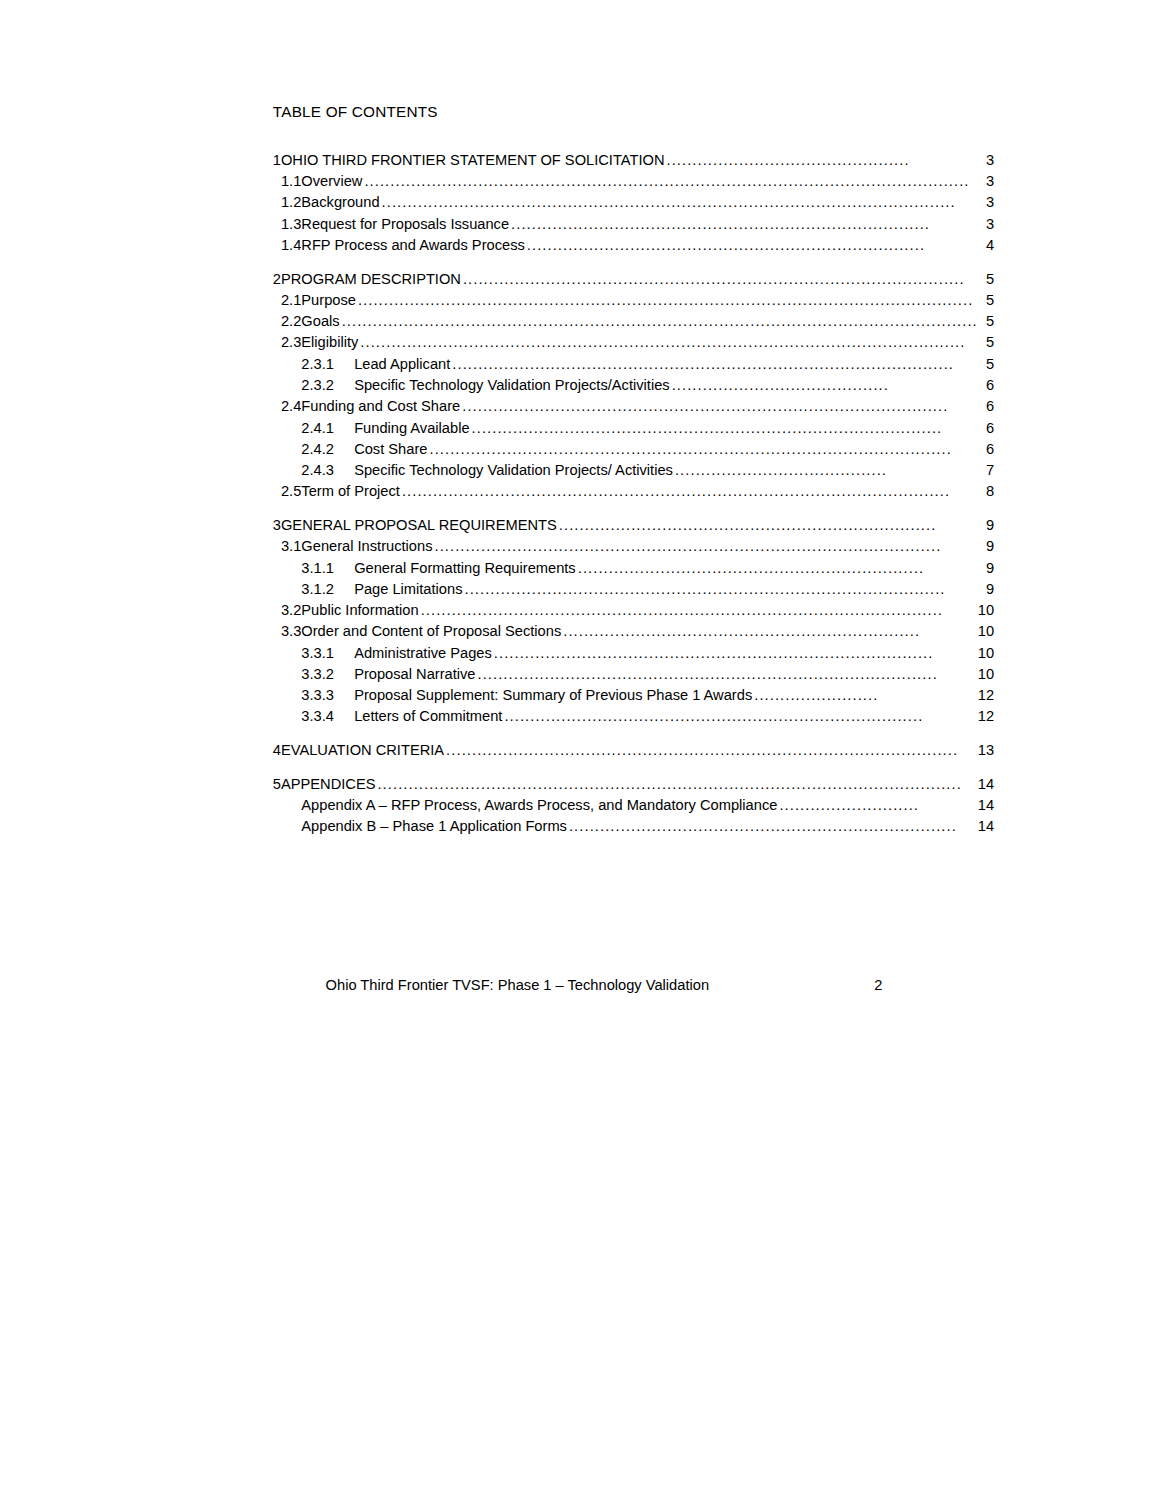TABLE OF CONTENTS
| 1 | OHIO THIRD FRONTIER STATEMENT OF SOLICITATION ............................................... | 3 |
| | 1.1 | Overview ..................................................................................................................... | 3 |
| | 1.2 | Background ............................................................................................................... | 3 |
| | 1.3 | Request for Proposals Issuance ................................................................................. | 3 |
| | 1.4 | RFP Process and Awards Process ............................................................................. | 4 |
| 2 | PROGRAM DESCRIPTION ................................................................................................. | 5 |
| | 2.1 | Purpose ....................................................................................................................... | 5 |
| | 2.2 | Goals ........................................................................................................................... | 5 |
| | 2.3 | Eligibility ..................................................................................................................... | 5 |
| | | / 2.3.1 / Lead Applicant ................................................................................................. / | 5 |
| | | / 2.3.2 / Specific Technology Validation Projects/Activities .......................................... / | 6 |
| | 2.4 | Funding and Cost Share .............................................................................................. | 6 |
| | | / 2.4.1 / Funding Available ........................................................................................... / | 6 |
| | | / 2.4.2 / Cost Share ..................................................................................................... / | 6 |
| | | / 2.4.3 / Specific Technology Validation Projects/ Activities ......................................... / | 7 |
| | 2.5 | Term of Project .......................................................................................................... | 8 |
| 3 | GENERAL PROPOSAL REQUIREMENTS ......................................................................... | 9 |
| | 3.1 | General Instructions .................................................................................................. | 9 |
| | | / 3.1.1 / General Formatting Requirements ................................................................... / | 9 |
| | | / 3.1.2 / Page Limitations ............................................................................................. / | 9 |
| | 3.2 | Public Information ..................................................................................................... | 10 |
| | 3.3 | Order and Content of Proposal Sections ..................................................................... | 10 |
| | | / 3.3.1 / Administrative Pages ..................................................................................... / | 10 |
| | | / 3.3.2 / Proposal Narrative ......................................................................................... / | 10 |
| | | / 3.3.3 / Proposal Supplement: Summary of Previous Phase 1 Awards ........................ / | 12 |
| | | / 3.3.4 / Letters of Commitment ................................................................................. / | 12 |
| 4 | EVALUATION CRITERIA ................................................................................................... | 13 |
| 5 | APPENDICES ................................................................................................................. | 14 |
| | Appendix A – RFP Process, Awards Process, and Mandatory Compliance ........................... | 14 |
| | Appendix B – Phase 1 Application Forms ........................................................................... | 14 |
Ohio Third Frontier TVSF: Phase 1 – Technology Validation
2